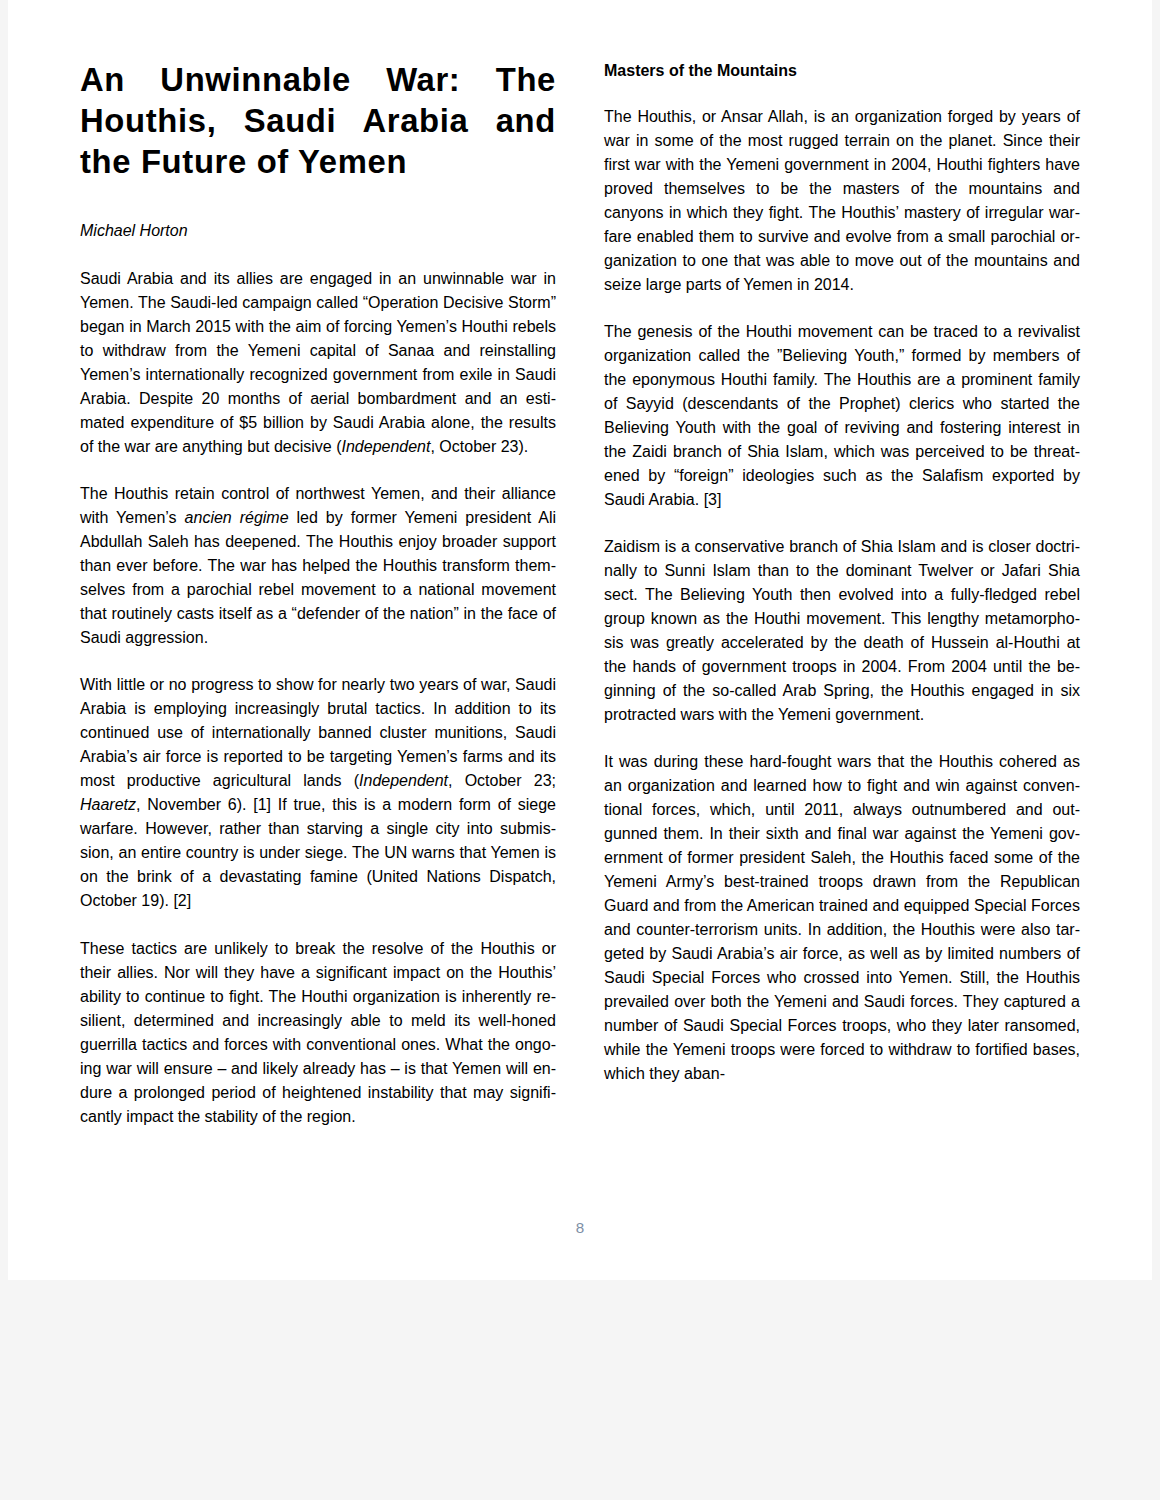An Unwinnable War: The Houthis, Saudi Arabia and the Future of Yemen
Michael Horton
Saudi Arabia and its allies are engaged in an unwinnable war in Yemen. The Saudi-led campaign called “Operation Decisive Storm” began in March 2015 with the aim of forcing Yemen’s Houthi rebels to withdraw from the Yemeni capital of Sanaa and reinstalling Yemen’s internationally recognized government from exile in Saudi Arabia. Despite 20 months of aerial bombardment and an estimated expenditure of $5 billion by Saudi Arabia alone, the results of the war are anything but decisive (Independent, October 23).
The Houthis retain control of northwest Yemen, and their alliance with Yemen’s ancien régime led by former Yemeni president Ali Abdullah Saleh has deepened. The Houthis enjoy broader support than ever before. The war has helped the Houthis transform themselves from a parochial rebel movement to a national movement that routinely casts itself as a “defender of the nation” in the face of Saudi aggression.
With little or no progress to show for nearly two years of war, Saudi Arabia is employing increasingly brutal tactics. In addition to its continued use of internationally banned cluster munitions, Saudi Arabia’s air force is reported to be targeting Yemen’s farms and its most productive agricultural lands (Independent, October 23; Haaretz, November 6). [1] If true, this is a modern form of siege warfare. However, rather than starving a single city into submission, an entire country is under siege. The UN warns that Yemen is on the brink of a devastating famine (United Nations Dispatch, October 19). [2]
These tactics are unlikely to break the resolve of the Houthis or their allies. Nor will they have a significant impact on the Houthis’ ability to continue to fight. The Houthi organization is inherently resilient, determined and increasingly able to meld its well-honed guerrilla tactics and forces with conventional ones. What the ongoing war will ensure – and likely already has – is that Yemen will endure a prolonged period of heightened instability that may significantly impact the stability of the region.
Masters of the Mountains
The Houthis, or Ansar Allah, is an organization forged by years of war in some of the most rugged terrain on the planet. Since their first war with the Yemeni government in 2004, Houthi fighters have proved themselves to be the masters of the mountains and canyons in which they fight. The Houthis’ mastery of irregular warfare enabled them to survive and evolve from a small parochial organization to one that was able to move out of the mountains and seize large parts of Yemen in 2014.
The genesis of the Houthi movement can be traced to a revivalist organization called the ”Believing Youth,” formed by members of the eponymous Houthi family. The Houthis are a prominent family of Sayyid (descendants of the Prophet) clerics who started the Believing Youth with the goal of reviving and fostering interest in the Zaidi branch of Shia Islam, which was perceived to be threatened by “foreign” ideologies such as the Salafism exported by Saudi Arabia. [3]
Zaidism is a conservative branch of Shia Islam and is closer doctrinally to Sunni Islam than to the dominant Twelver or Jafari Shia sect. The Believing Youth then evolved into a fully-fledged rebel group known as the Houthi movement. This lengthy metamorphosis was greatly accelerated by the death of Hussein al-Houthi at the hands of government troops in 2004. From 2004 until the beginning of the so-called Arab Spring, the Houthis engaged in six protracted wars with the Yemeni government.
It was during these hard-fought wars that the Houthis cohered as an organization and learned how to fight and win against conventional forces, which, until 2011, always outnumbered and outgunned them. In their sixth and final war against the Yemeni government of former president Saleh, the Houthis faced some of the Yemeni Army’s best-trained troops drawn from the Republican Guard and from the American trained and equipped Special Forces and counter-terrorism units. In addition, the Houthis were also targeted by Saudi Arabia’s air force, as well as by limited numbers of Saudi Special Forces who crossed into Yemen. Still, the Houthis prevailed over both the Yemeni and Saudi forces. They captured a number of Saudi Special Forces troops, who they later ransomed, while the Yemeni troops were forced to withdraw to fortified bases, which they aban-
8